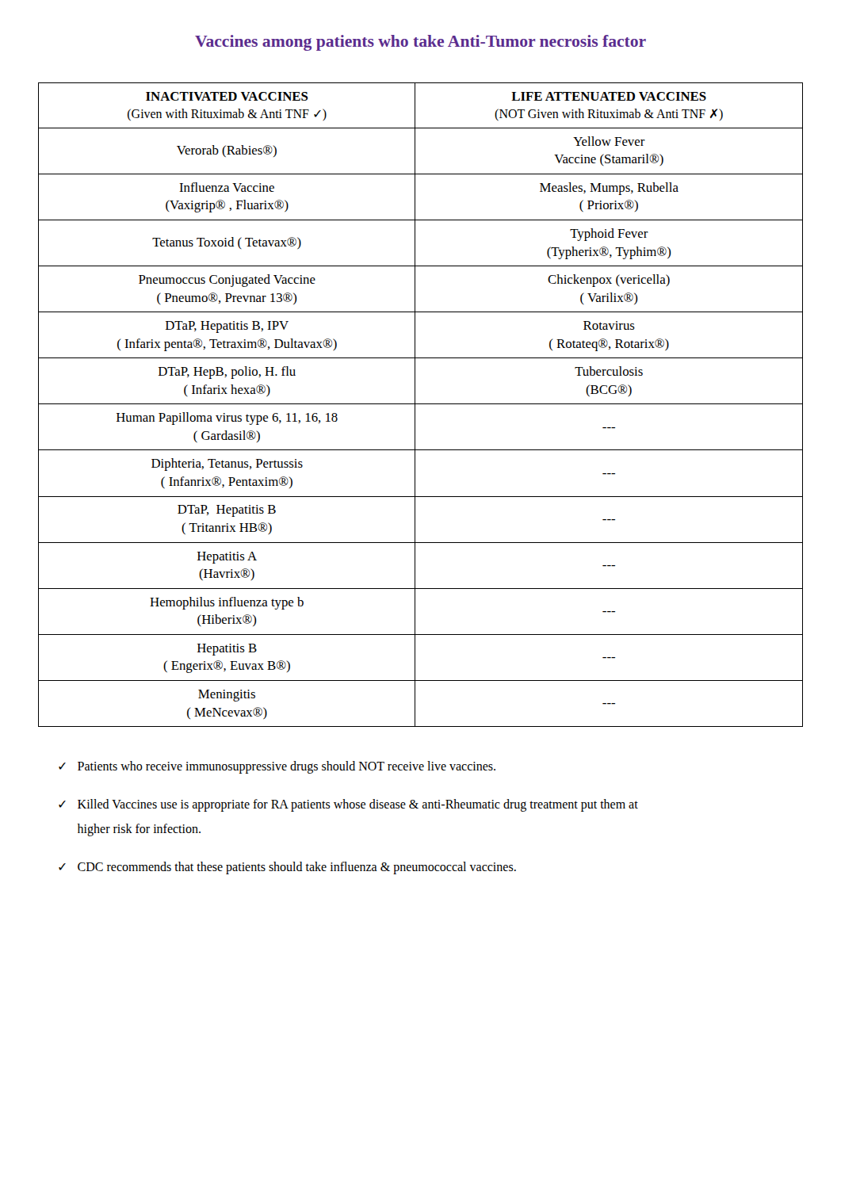Vaccines among patients who take Anti-Tumor necrosis factor
| INACTIVATED VACCINES (Given with Rituximab & Anti TNF ✓) | LIFE ATTENUATED VACCINES (NOT Given with Rituximab & Anti TNF ✗) |
| --- | --- |
| Verorab (Rabies®) | Yellow Fever Vaccine (Stamaril®) |
| Influenza Vaccine (Vaxigrip® , Fluarix®) | Measles, Mumps, Rubella ( Priorix®) |
| Tetanus Toxoid ( Tetavax®) | Typhoid Fever (Typherix®, Typhim®) |
| Pneumoccus Conjugated Vaccine ( Pneumo®, Prevnar 13®) | Chickenpox (vericella) ( Varilix®) |
| DTaP, Hepatitis B, IPV ( Infarix penta®, Tetraxim®, Dultavax®) | Rotavirus ( Rotateq®, Rotarix®) |
| DTaP, HepB, polio, H. flu ( Infarix hexa®) | Tuberculosis (BCG®) |
| Human Papilloma virus type 6, 11, 16, 18 ( Gardasil®) | --- |
| Diphteria, Tetanus, Pertussis ( Infanrix®, Pentaxim®) | --- |
| DTaP, Hepatitis B ( Tritanrix HB®) | --- |
| Hepatitis A (Havrix®) | --- |
| Hemophilus influenza type b (Hiberix®) | --- |
| Hepatitis B ( Engerix®, Euvax B®) | --- |
| Meningitis ( MeNcevax®) | --- |
Patients who receive immunosuppressive drugs should NOT receive live vaccines.
Killed Vaccines use is appropriate for RA patients whose disease & anti-Rheumatic drug treatment put them at higher risk for infection.
CDC recommends that these patients should take influenza & pneumococcal vaccines.